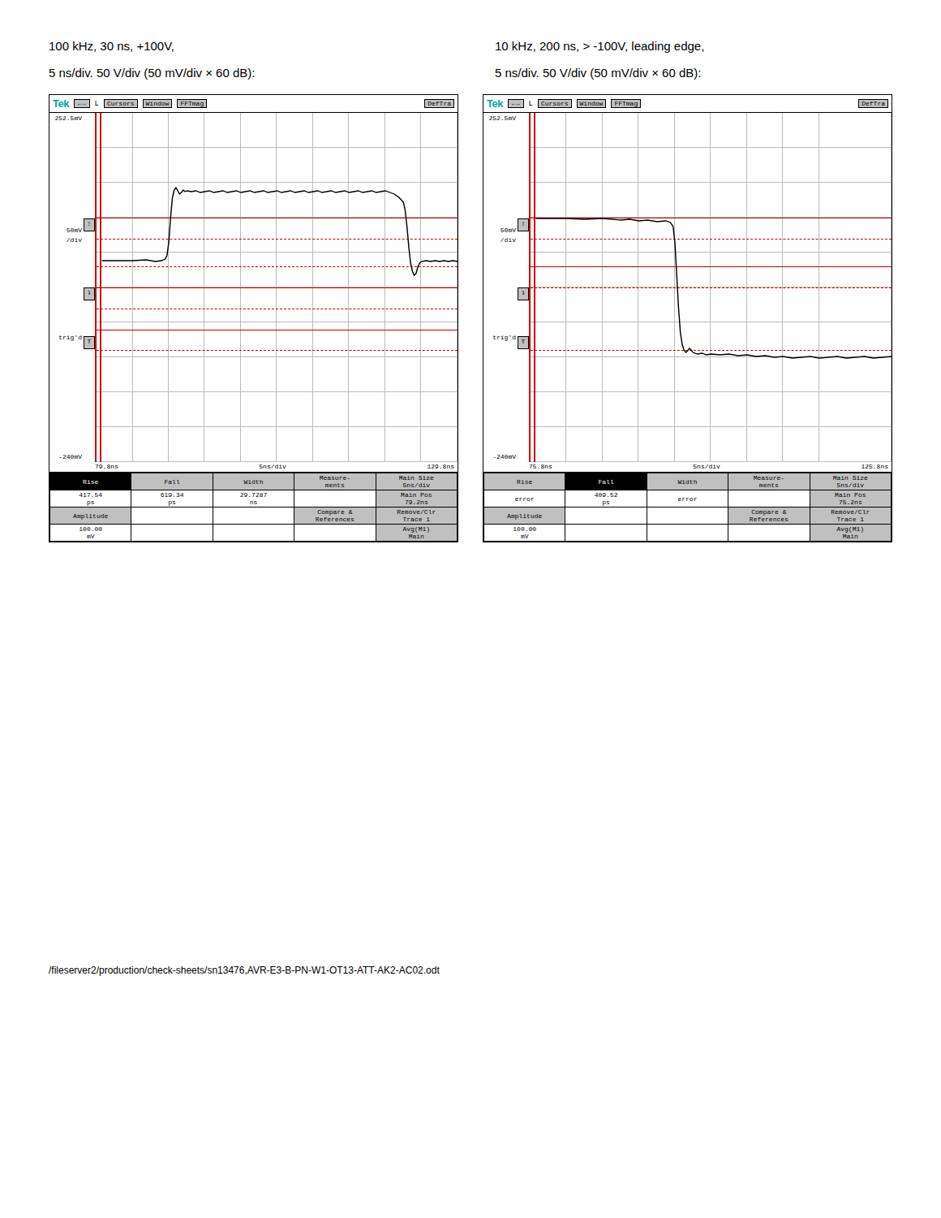100 kHz, 30 ns, +100V,
5 ns/div. 50 V/div (50 mV/div × 60 dB):
10 kHz, 200 ns, > -100V, leading edge,
5 ns/div. 50 V/div (50 mV/div × 60 dB):
Tek ←→ L Cursors Window FFTmag DefTra
252.5mV 50mV /div trig'd -240mV
↕
↴
T
79.8ns 5ns/div 129.8ns
| Rise | Fall | Width | Measure- ments | Main Size 5ns/div |
| 417.54 ps | 619.34 ps | 29.7287 ns | | Main Pos 79.2ns |
| Amplitude | | | Compare & References | Remove/Clr Trace 1 |
| 100.00 mV | | | | Avg(M1) Main |
Tek ←→ L Cursors Window FFTmag DefTra
252.5mV 50mV /div trig'd -240mV
↕
↴
T
75.8ns 5ns/div 125.8ns
| Rise | Fall | Width | Measure- ments | Main Size 5ns/div |
| error | 409.52 ps | error | | Main Pos 75.2ns |
| Amplitude | | | Compare & References | Remove/Clr Trace 1 |
| 100.00 mV | | | | Avg(M1) Main |
/fileserver2/production/check-sheets/sn13476,AVR-E3-B-PN-W1-OT13-ATT-AK2-AC02.odt